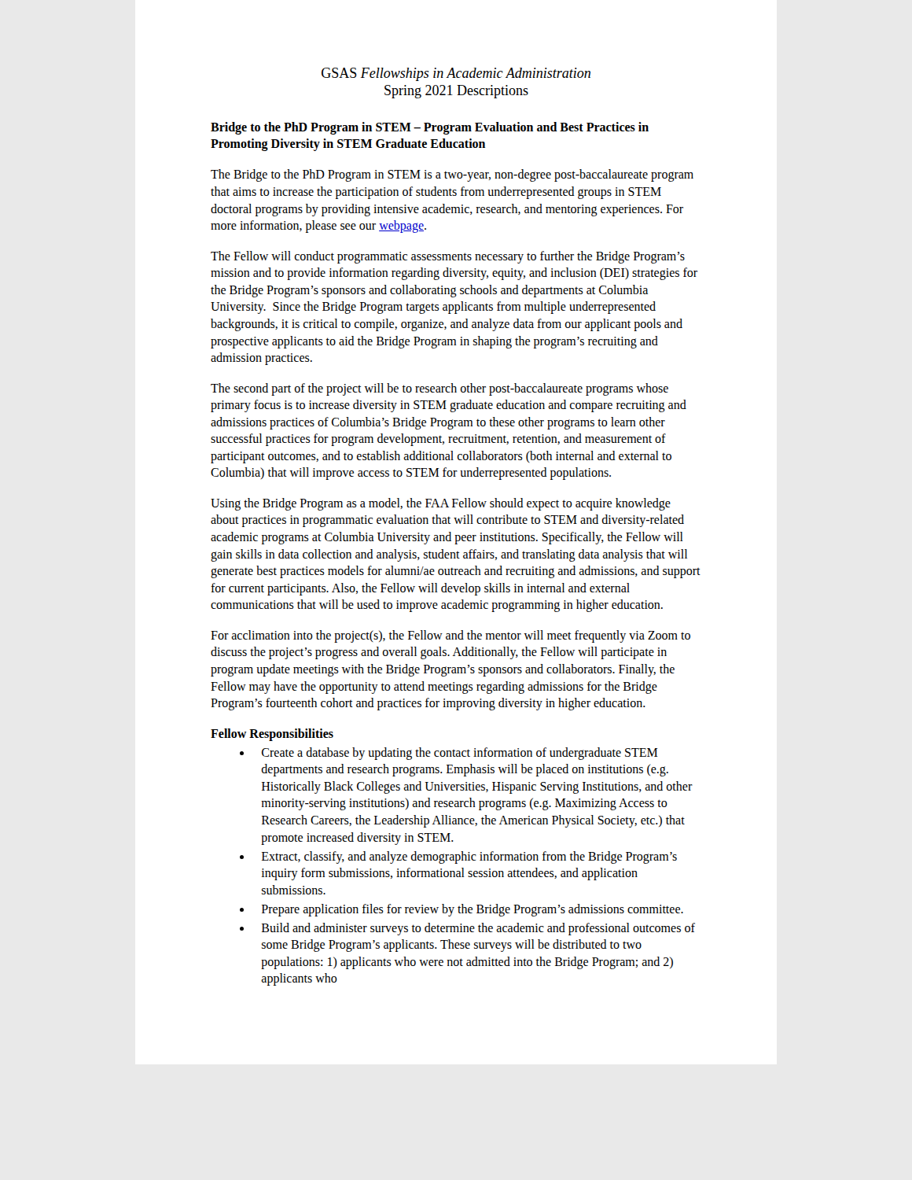GSAS Fellowships in Academic Administration
Spring 2021 Descriptions
Bridge to the PhD Program in STEM – Program Evaluation and Best Practices in Promoting Diversity in STEM Graduate Education
The Bridge to the PhD Program in STEM is a two-year, non-degree post-baccalaureate program that aims to increase the participation of students from underrepresented groups in STEM doctoral programs by providing intensive academic, research, and mentoring experiences. For more information, please see our webpage.
The Fellow will conduct programmatic assessments necessary to further the Bridge Program’s mission and to provide information regarding diversity, equity, and inclusion (DEI) strategies for the Bridge Program’s sponsors and collaborating schools and departments at Columbia University. Since the Bridge Program targets applicants from multiple underrepresented backgrounds, it is critical to compile, organize, and analyze data from our applicant pools and prospective applicants to aid the Bridge Program in shaping the program’s recruiting and admission practices.
The second part of the project will be to research other post-baccalaureate programs whose primary focus is to increase diversity in STEM graduate education and compare recruiting and admissions practices of Columbia’s Bridge Program to these other programs to learn other successful practices for program development, recruitment, retention, and measurement of participant outcomes, and to establish additional collaborators (both internal and external to Columbia) that will improve access to STEM for underrepresented populations.
Using the Bridge Program as a model, the FAA Fellow should expect to acquire knowledge about practices in programmatic evaluation that will contribute to STEM and diversity-related academic programs at Columbia University and peer institutions. Specifically, the Fellow will gain skills in data collection and analysis, student affairs, and translating data analysis that will generate best practices models for alumni/ae outreach and recruiting and admissions, and support for current participants. Also, the Fellow will develop skills in internal and external communications that will be used to improve academic programming in higher education.
For acclimation into the project(s), the Fellow and the mentor will meet frequently via Zoom to discuss the project’s progress and overall goals. Additionally, the Fellow will participate in program update meetings with the Bridge Program’s sponsors and collaborators. Finally, the Fellow may have the opportunity to attend meetings regarding admissions for the Bridge Program’s fourteenth cohort and practices for improving diversity in higher education.
Fellow Responsibilities
Create a database by updating the contact information of undergraduate STEM departments and research programs. Emphasis will be placed on institutions (e.g. Historically Black Colleges and Universities, Hispanic Serving Institutions, and other minority-serving institutions) and research programs (e.g. Maximizing Access to Research Careers, the Leadership Alliance, the American Physical Society, etc.) that promote increased diversity in STEM.
Extract, classify, and analyze demographic information from the Bridge Program’s inquiry form submissions, informational session attendees, and application submissions.
Prepare application files for review by the Bridge Program’s admissions committee.
Build and administer surveys to determine the academic and professional outcomes of some Bridge Program’s applicants. These surveys will be distributed to two populations: 1) applicants who were not admitted into the Bridge Program; and 2) applicants who